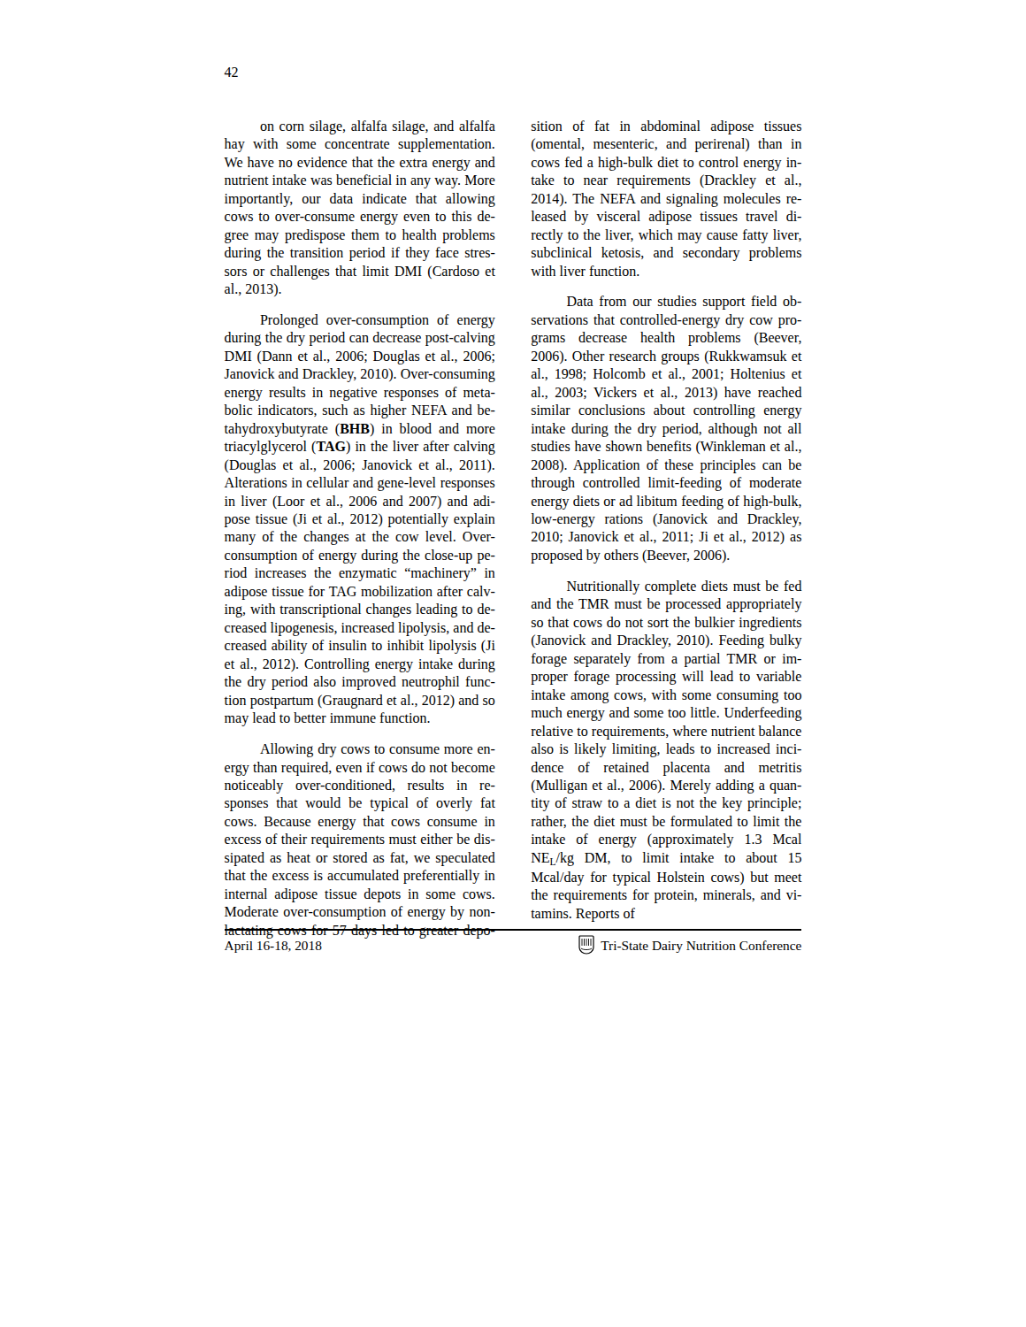42
on corn silage, alfalfa silage, and alfalfa hay with some concentrate supplementation. We have no evidence that the extra energy and nutrient intake was beneficial in any way. More importantly, our data indicate that allowing cows to over-consume energy even to this degree may predispose them to health problems during the transition period if they face stressors or challenges that limit DMI (Cardoso et al., 2013).
Prolonged over-consumption of energy during the dry period can decrease post-calving DMI (Dann et al., 2006; Douglas et al., 2006; Janovick and Drackley, 2010). Over-consuming energy results in negative responses of metabolic indicators, such as higher NEFA and betahydroxybutyrate (BHB) in blood and more triacylglycerol (TAG) in the liver after calving (Douglas et al., 2006; Janovick et al., 2011). Alterations in cellular and gene-level responses in liver (Loor et al., 2006 and 2007) and adipose tissue (Ji et al., 2012) potentially explain many of the changes at the cow level. Over-consumption of energy during the close-up period increases the enzymatic “machinery” in adipose tissue for TAG mobilization after calving, with transcriptional changes leading to decreased lipogenesis, increased lipolysis, and decreased ability of insulin to inhibit lipolysis (Ji et al., 2012). Controlling energy intake during the dry period also improved neutrophil function postpartum (Graugnard et al., 2012) and so may lead to better immune function.
Allowing dry cows to consume more energy than required, even if cows do not become noticeably over-conditioned, results in responses that would be typical of overly fat cows. Because energy that cows consume in excess of their requirements must either be dissipated as heat or stored as fat, we speculated that the excess is accumulated preferentially in internal adipose tissue depots in some cows. Moderate over-consumption of energy by non-lactating cows for 57 days led to greater deposition of fat in abdominal adipose tissues (omental, mesenteric, and perirenal) than in cows fed a high-bulk diet to control energy intake to near requirements (Drackley et al., 2014). The NEFA and signaling molecules released by visceral adipose tissues travel directly to the liver, which may cause fatty liver, subclinical ketosis, and secondary problems with liver function.
Data from our studies support field observations that controlled-energy dry cow programs decrease health problems (Beever, 2006). Other research groups (Rukkwamsuk et al., 1998; Holcomb et al., 2001; Holtenius et al., 2003; Vickers et al., 2013) have reached similar conclusions about controlling energy intake during the dry period, although not all studies have shown benefits (Winkleman et al., 2008). Application of these principles can be through controlled limit-feeding of moderate energy diets or ad libitum feeding of high-bulk, low-energy rations (Janovick and Drackley, 2010; Janovick et al., 2011; Ji et al., 2012) as proposed by others (Beever, 2006).
Nutritionally complete diets must be fed and the TMR must be processed appropriately so that cows do not sort the bulkier ingredients (Janovick and Drackley, 2010). Feeding bulky forage separately from a partial TMR or improper forage processing will lead to variable intake among cows, with some consuming too much energy and some too little. Underfeeding relative to requirements, where nutrient balance also is likely limiting, leads to increased incidence of retained placenta and metritis (Mulligan et al., 2006). Merely adding a quantity of straw to a diet is not the key principle; rather, the diet must be formulated to limit the intake of energy (approximately 1.3 Mcal NEL/kg DM, to limit intake to about 15 Mcal/day for typical Holstein cows) but meet the requirements for protein, minerals, and vitamins. Reports of
April 16-18, 2018
Tri-State Dairy Nutrition Conference